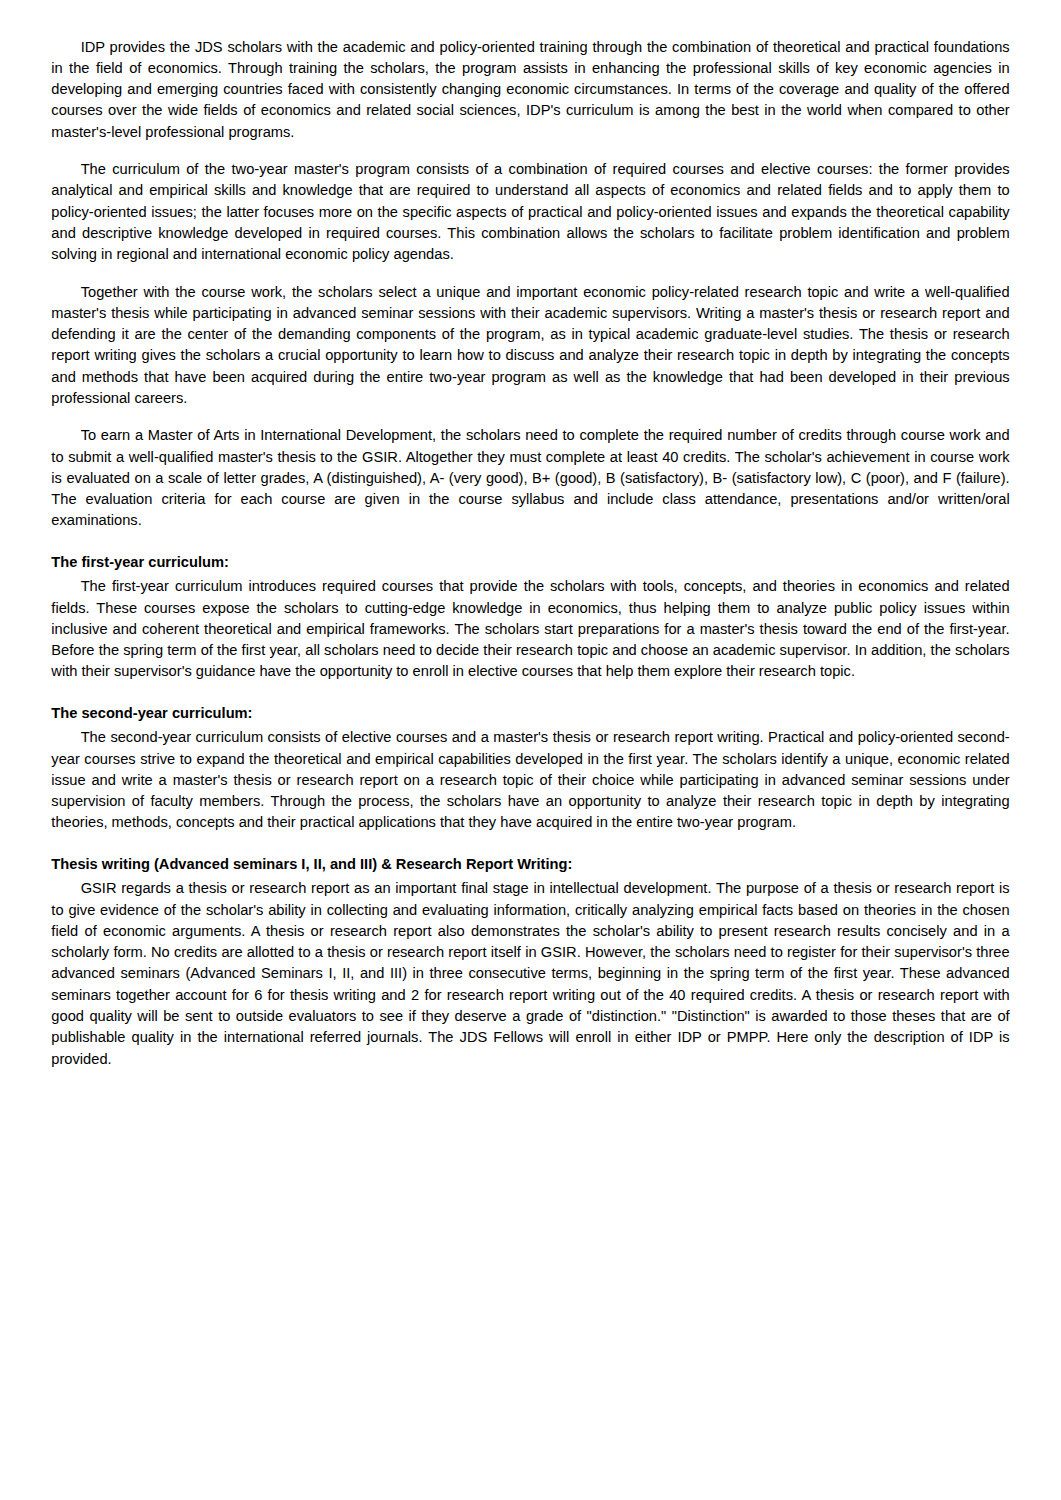IDP provides the JDS scholars with the academic and policy-oriented training through the combination of theoretical and practical foundations in the field of economics. Through training the scholars, the program assists in enhancing the professional skills of key economic agencies in developing and emerging countries faced with consistently changing economic circumstances. In terms of the coverage and quality of the offered courses over the wide fields of economics and related social sciences, IDP's curriculum is among the best in the world when compared to other master's-level professional programs.
The curriculum of the two-year master's program consists of a combination of required courses and elective courses: the former provides analytical and empirical skills and knowledge that are required to understand all aspects of economics and related fields and to apply them to policy-oriented issues; the latter focuses more on the specific aspects of practical and policy-oriented issues and expands the theoretical capability and descriptive knowledge developed in required courses. This combination allows the scholars to facilitate problem identification and problem solving in regional and international economic policy agendas.
Together with the course work, the scholars select a unique and important economic policy-related research topic and write a well-qualified master's thesis while participating in advanced seminar sessions with their academic supervisors. Writing a master's thesis or research report and defending it are the center of the demanding components of the program, as in typical academic graduate-level studies. The thesis or research report writing gives the scholars a crucial opportunity to learn how to discuss and analyze their research topic in depth by integrating the concepts and methods that have been acquired during the entire two-year program as well as the knowledge that had been developed in their previous professional careers.
To earn a Master of Arts in International Development, the scholars need to complete the required number of credits through course work and to submit a well-qualified master's thesis to the GSIR. Altogether they must complete at least 40 credits. The scholar's achievement in course work is evaluated on a scale of letter grades, A (distinguished), A- (very good), B+ (good), B (satisfactory), B- (satisfactory low), C (poor), and F (failure). The evaluation criteria for each course are given in the course syllabus and include class attendance, presentations and/or written/oral examinations.
The first-year curriculum:
The first-year curriculum introduces required courses that provide the scholars with tools, concepts, and theories in economics and related fields. These courses expose the scholars to cutting-edge knowledge in economics, thus helping them to analyze public policy issues within inclusive and coherent theoretical and empirical frameworks. The scholars start preparations for a master's thesis toward the end of the first-year. Before the spring term of the first year, all scholars need to decide their research topic and choose an academic supervisor. In addition, the scholars with their supervisor's guidance have the opportunity to enroll in elective courses that help them explore their research topic.
The second-year curriculum:
The second-year curriculum consists of elective courses and a master's thesis or research report writing. Practical and policy-oriented second-year courses strive to expand the theoretical and empirical capabilities developed in the first year. The scholars identify a unique, economic related issue and write a master's thesis or research report on a research topic of their choice while participating in advanced seminar sessions under supervision of faculty members. Through the process, the scholars have an opportunity to analyze their research topic in depth by integrating theories, methods, concepts and their practical applications that they have acquired in the entire two-year program.
Thesis writing (Advanced seminars I, II, and III) & Research Report Writing:
GSIR regards a thesis or research report as an important final stage in intellectual development. The purpose of a thesis or research report is to give evidence of the scholar's ability in collecting and evaluating information, critically analyzing empirical facts based on theories in the chosen field of economic arguments. A thesis or research report also demonstrates the scholar's ability to present research results concisely and in a scholarly form. No credits are allotted to a thesis or research report itself in GSIR. However, the scholars need to register for their supervisor's three advanced seminars (Advanced Seminars I, II, and III) in three consecutive terms, beginning in the spring term of the first year. These advanced seminars together account for 6 for thesis writing and 2 for research report writing out of the 40 required credits. A thesis or research report with good quality will be sent to outside evaluators to see if they deserve a grade of "distinction." "Distinction" is awarded to those theses that are of publishable quality in the international referred journals. The JDS Fellows will enroll in either IDP or PMPP. Here only the description of IDP is provided.